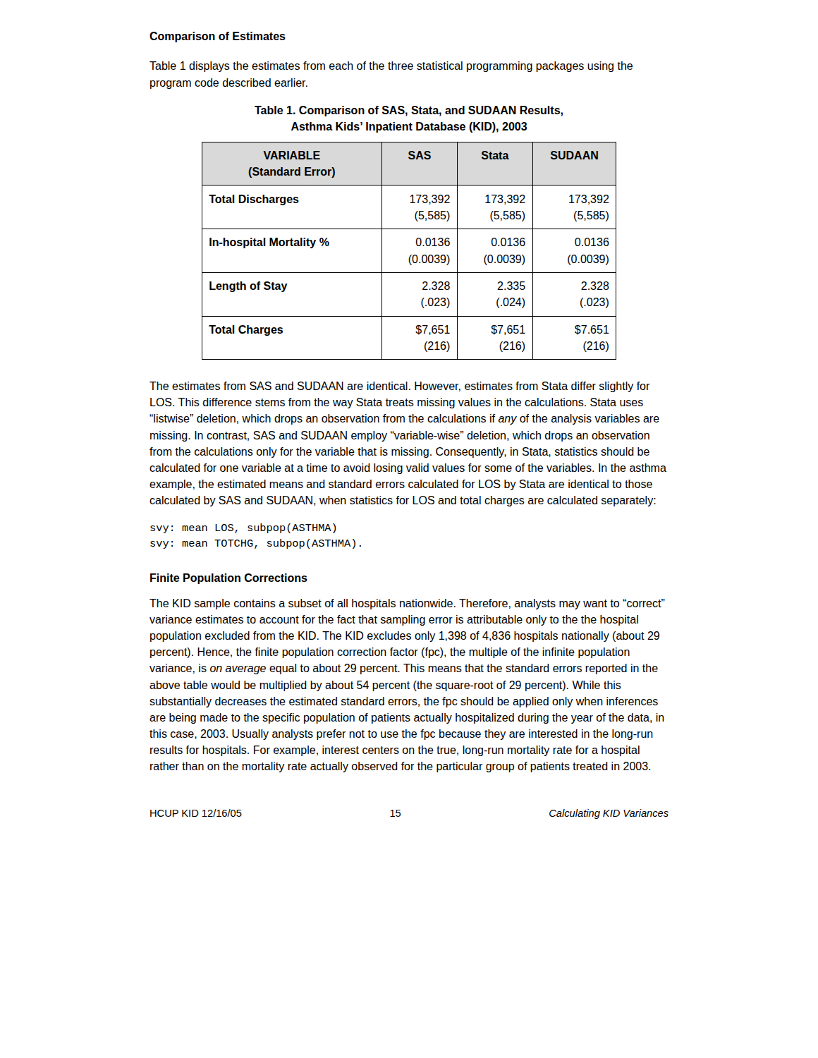Comparison of Estimates
Table 1 displays the estimates from each of the three statistical programming packages using the program code described earlier.
Table 1. Comparison of SAS, Stata, and SUDAAN Results, Asthma Kids’ Inpatient Database (KID), 2003
| VARIABLE (Standard Error) | SAS | Stata | SUDAAN |
| --- | --- | --- | --- |
| Total Discharges | 173,392 (5,585) | 173,392 (5,585) | 173,392 (5,585) |
| In-hospital Mortality % | 0.0136 (0.0039) | 0.0136 (0.0039) | 0.0136 (0.0039) |
| Length of Stay | 2.328 (.023) | 2.335 (.024) | 2.328 (.023) |
| Total Charges | $7,651 (216) | $7,651 (216) | $7.651 (216) |
The estimates from SAS and SUDAAN are identical. However, estimates from Stata differ slightly for LOS. This difference stems from the way Stata treats missing values in the calculations. Stata uses “listwise” deletion, which drops an observation from the calculations if any of the analysis variables are missing. In contrast, SAS and SUDAAN employ “variable-wise” deletion, which drops an observation from the calculations only for the variable that is missing. Consequently, in Stata, statistics should be calculated for one variable at a time to avoid losing valid values for some of the variables. In the asthma example, the estimated means and standard errors calculated for LOS by Stata are identical to those calculated by SAS and SUDAAN, when statistics for LOS and total charges are calculated separately:
svy: mean LOS, subpop(ASTHMA)
svy: mean TOTCHG, subpop(ASTHMA).
Finite Population Corrections
The KID sample contains a subset of all hospitals nationwide. Therefore, analysts may want to “correct” variance estimates to account for the fact that sampling error is attributable only to the the hospital population excluded from the KID. The KID excludes only 1,398 of 4,836 hospitals nationally (about 29 percent). Hence, the finite population correction factor (fpc), the multiple of the infinite population variance, is on average equal to about 29 percent. This means that the standard errors reported in the above table would be multiplied by about 54 percent (the square-root of 29 percent). While this substantially decreases the estimated standard errors, the fpc should be applied only when inferences are being made to the specific population of patients actually hospitalized during the year of the data, in this case, 2003. Usually analysts prefer not to use the fpc because they are interested in the long-run results for hospitals. For example, interest centers on the true, long-run mortality rate for a hospital rather than on the mortality rate actually observed for the particular group of patients treated in 2003.
HCUP KID 12/16/05 15 Calculating KID Variances